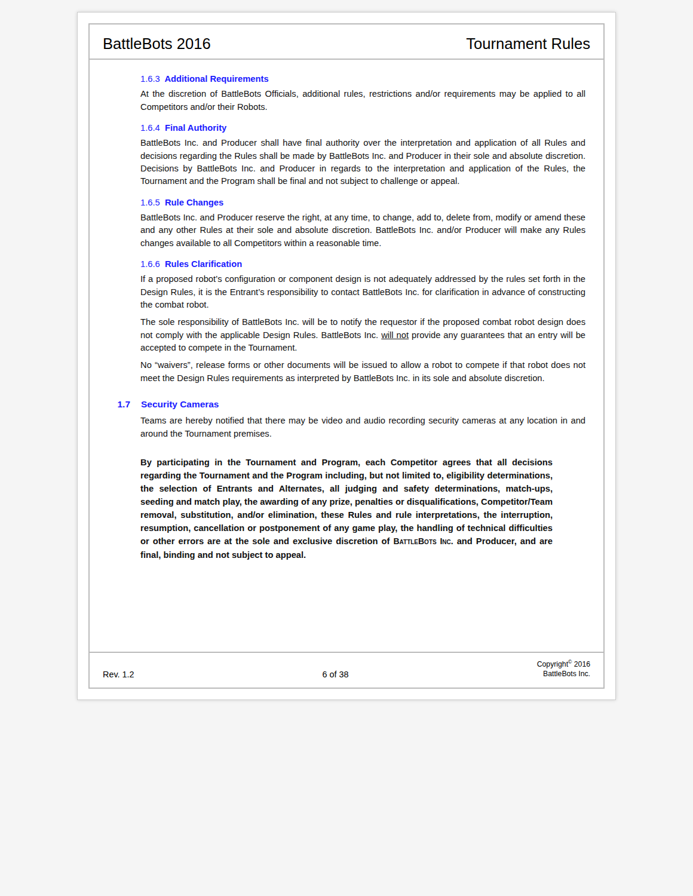BattleBots 2016
Tournament Rules
1.6.3 Additional Requirements
At the discretion of BattleBots Officials, additional rules, restrictions and/or requirements may be applied to all Competitors and/or their Robots.
1.6.4 Final Authority
BattleBots Inc. and Producer shall have final authority over the interpretation and application of all Rules and decisions regarding the Rules shall be made by BattleBots Inc. and Producer in their sole and absolute discretion. Decisions by BattleBots Inc. and Producer in regards to the interpretation and application of the Rules, the Tournament and the Program shall be final and not subject to challenge or appeal.
1.6.5 Rule Changes
BattleBots Inc. and Producer reserve the right, at any time, to change, add to, delete from, modify or amend these and any other Rules at their sole and absolute discretion. BattleBots Inc. and/or Producer will make any Rules changes available to all Competitors within a reasonable time.
1.6.6 Rules Clarification
If a proposed robot’s configuration or component design is not adequately addressed by the rules set forth in the Design Rules, it is the Entrant’s responsibility to contact BattleBots Inc. for clarification in advance of constructing the combat robot.
The sole responsibility of BattleBots Inc. will be to notify the requestor if the proposed combat robot design does not comply with the applicable Design Rules. BattleBots Inc. will not provide any guarantees that an entry will be accepted to compete in the Tournament.
No “waivers”, release forms or other documents will be issued to allow a robot to compete if that robot does not meet the Design Rules requirements as interpreted by BattleBots Inc. in its sole and absolute discretion.
1.7 Security Cameras
Teams are hereby notified that there may be video and audio recording security cameras at any location in and around the Tournament premises.
By participating in the Tournament and Program, each Competitor agrees that all decisions regarding the Tournament and the Program including, but not limited to, eligibility determinations, the selection of Entrants and Alternates, all judging and safety determinations, match-ups, seeding and match play, the awarding of any prize, penalties or disqualifications, Competitor/Team removal, substitution, and/or elimination, these Rules and rule interpretations, the interruption, resumption, cancellation or postponement of any game play, the handling of technical difficulties or other errors are at the sole and exclusive discretion of BattleBots Inc. and Producer, and are final, binding and not subject to appeal.
Rev. 1.2
6 of 38
Copyright© 2016
BattleBots Inc.